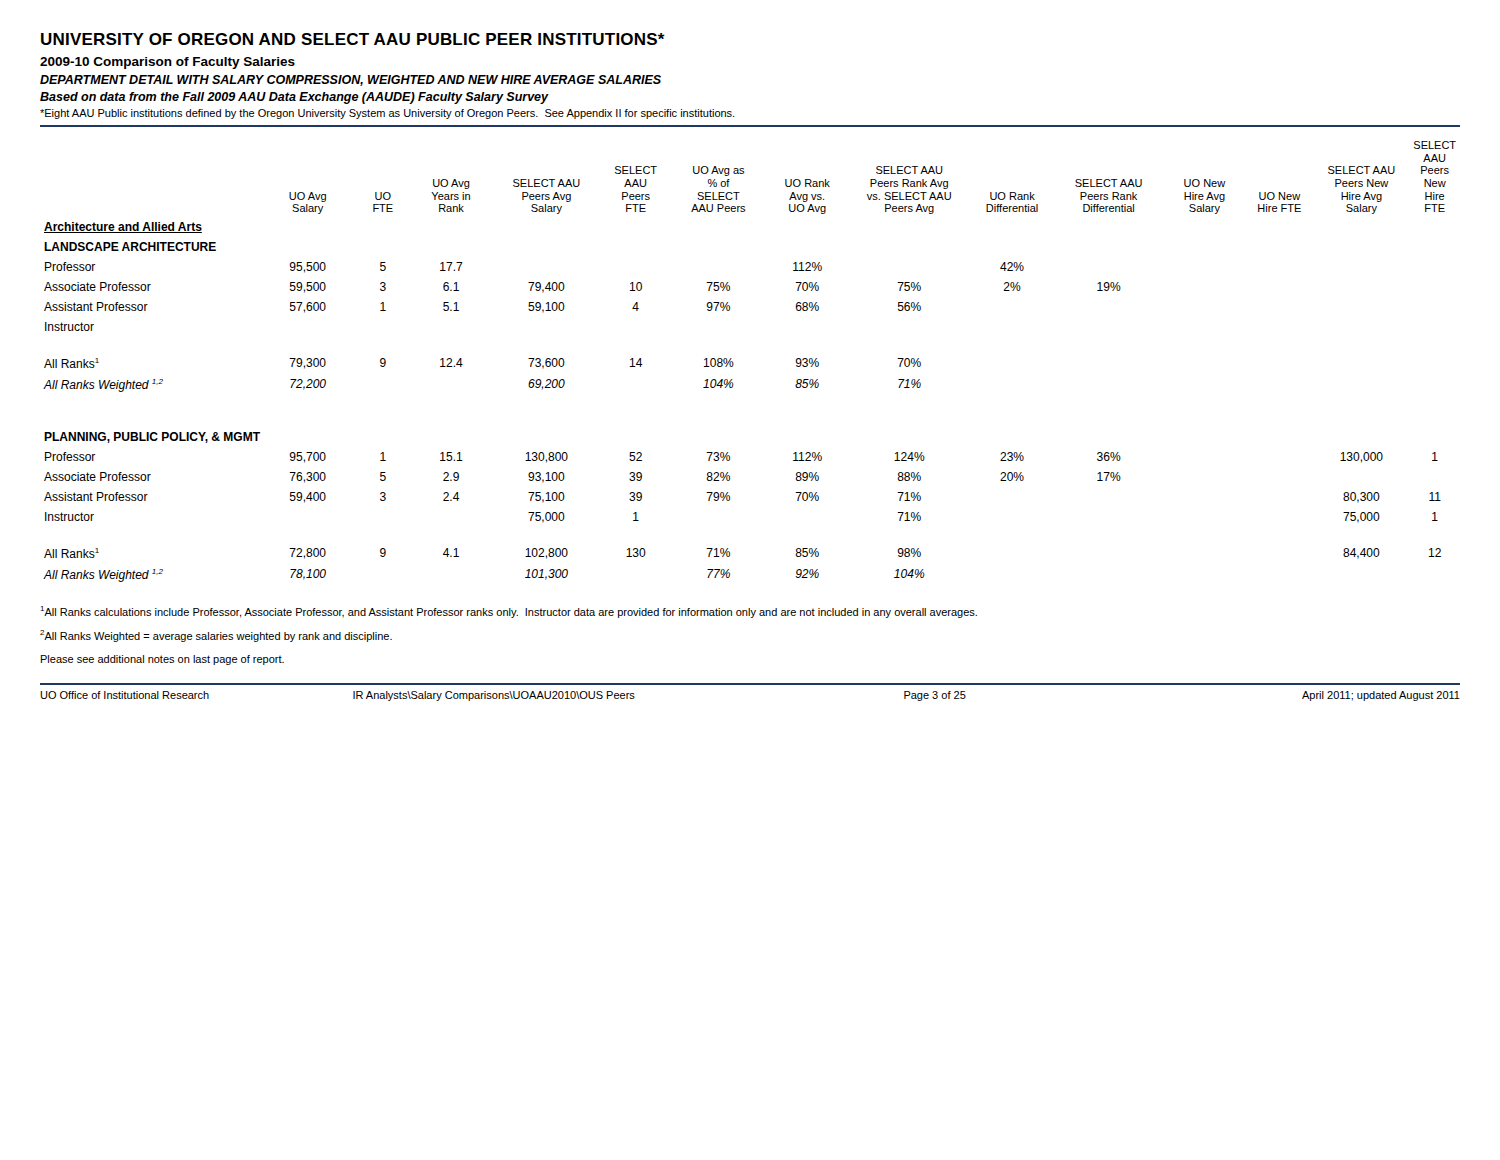UNIVERSITY OF OREGON AND SELECT AAU PUBLIC PEER INSTITUTIONS*
2009-10 Comparison of Faculty Salaries
DEPARTMENT DETAIL WITH SALARY COMPRESSION, WEIGHTED AND NEW HIRE AVERAGE SALARIES
Based on data from the Fall 2009 AAU Data Exchange (AAUDE) Faculty Salary Survey
*Eight AAU Public institutions defined by the Oregon University System as University of Oregon Peers. See Appendix II for specific institutions.
| | UO Avg Salary | UO FTE | UO Avg Years in Rank | SELECT AAU Peers Avg Salary | SELECT AAU Peers FTE | UO Avg as % of SELECT AAU Peers | UO Rank Avg vs. UO Avg | SELECT AAU Peers Rank Avg vs. SELECT AAU Peers Avg | UO Rank Differential | SELECT AAU Peers Rank Differential | UO New Hire Avg Salary | UO New Hire FTE | SELECT AAU Peers New Hire Avg Salary | SELECT AAU Peers New Hire FTE |
| --- | --- | --- | --- | --- | --- | --- | --- | --- | --- | --- | --- | --- | --- | --- |
| Architecture and Allied Arts |
| LANDSCAPE ARCHITECTURE |
| Professor | 95,500 | 5 | 17.7 | | | | 112% | | 42% | | | | | |
| Associate Professor | 59,500 | 3 | 6.1 | 79,400 | 10 | 75% | 70% | 75% | 2% | 19% | | | | |
| Assistant Professor | 57,600 | 1 | 5.1 | 59,100 | 4 | 97% | 68% | 56% | | | | | | |
| Instructor | | | | | | | | | | | | | | |
| All Ranks 1 | 79,300 | 9 | 12.4 | 73,600 | 14 | 108% | 93% | 70% | | | | | | |
| All Ranks Weighted 1,2 | 72,200 | | | 69,200 | | 104% | 85% | 71% | | | | | | |
| PLANNING, PUBLIC POLICY, & MGMT |
| Professor | 95,700 | 1 | 15.1 | 130,800 | 52 | 73% | 112% | 124% | 23% | 36% | | | 130,000 | 1 |
| Associate Professor | 76,300 | 5 | 2.9 | 93,100 | 39 | 82% | 89% | 88% | 20% | 17% | | | | |
| Assistant Professor | 59,400 | 3 | 2.4 | 75,100 | 39 | 79% | 70% | 71% | | | | | 80,300 | 11 |
| Instructor | | | | 75,000 | 1 | | | 71% | | | | | 75,000 | 1 |
| All Ranks 1 | 72,800 | 9 | 4.1 | 102,800 | 130 | 71% | 85% | 98% | | | | | 84,400 | 12 |
| All Ranks Weighted 1,2 | 78,100 | | | 101,300 | | 77% | 92% | 104% | | | | | | |
1All Ranks calculations include Professor, Associate Professor, and Assistant Professor ranks only. Instructor data are provided for information only and are not included in any overall averages.
2All Ranks Weighted = average salaries weighted by rank and discipline.
Please see additional notes on last page of report.
UO Office of Institutional Research IR Analysts\Salary Comparisons\UOAAU2010\OUS Peers Page 3 of 25 April 2011; updated August 2011